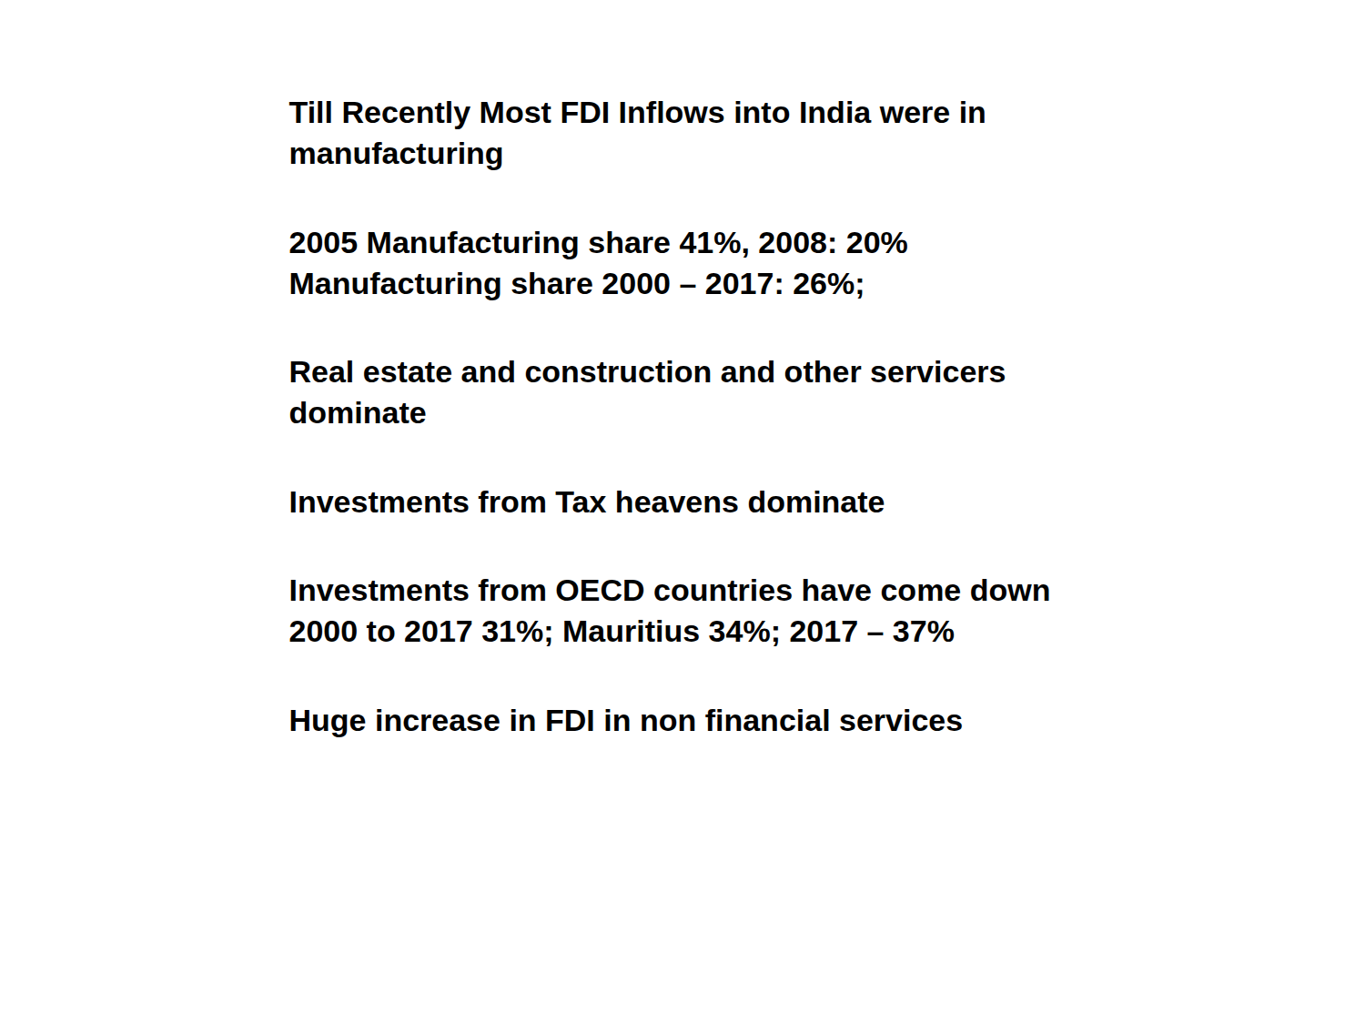Till Recently Most FDI Inflows into India were in manufacturing
2005 Manufacturing share 41%, 2008: 20%
Manufacturing share 2000 – 2017: 26%;
Real estate and construction and other servicers dominate
Investments from Tax heavens dominate
Investments from OECD countries have come down
2000 to 2017 31%; Mauritius 34%; 2017 – 37%
Huge increase in FDI in non financial services